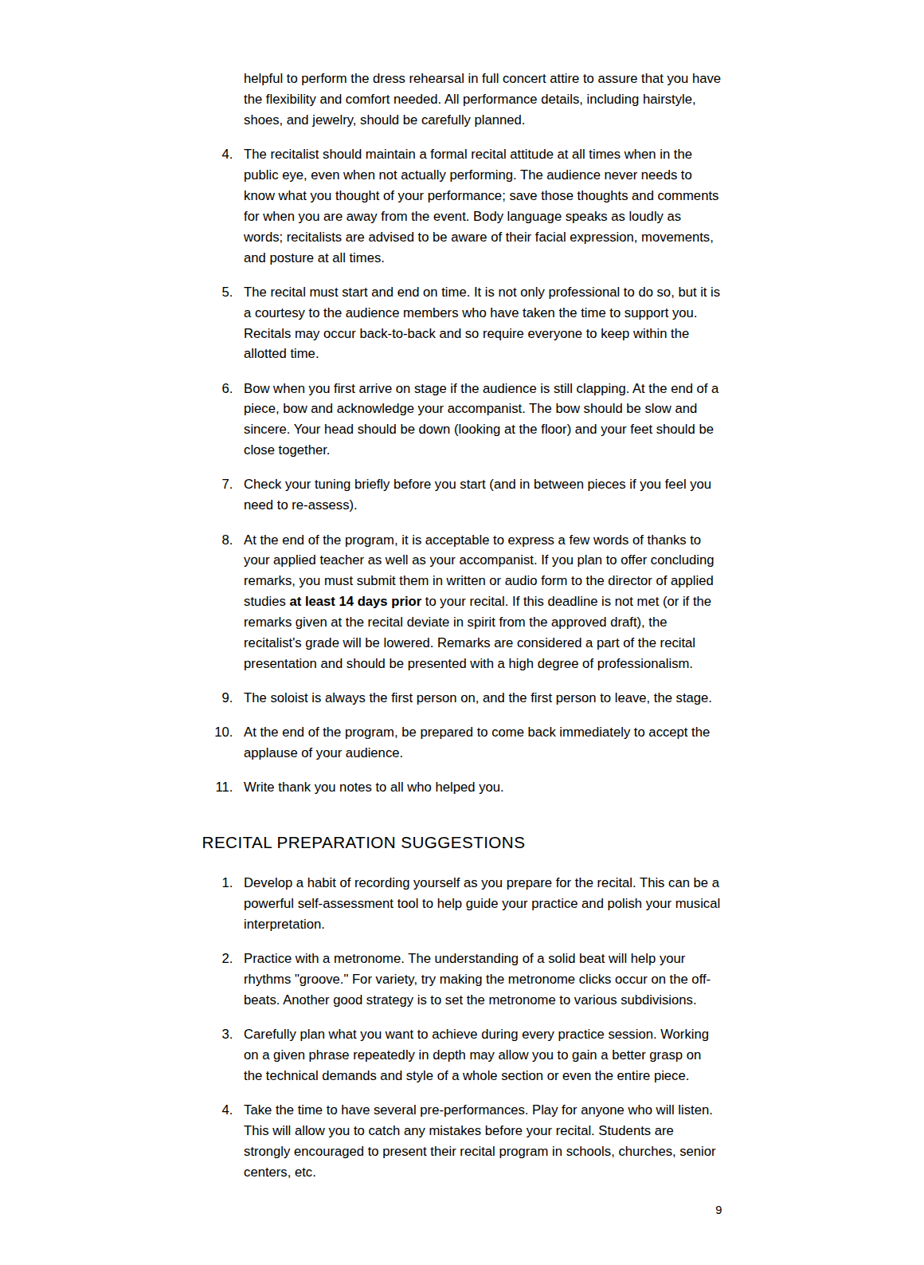helpful to perform the dress rehearsal in full concert attire to assure that you have the flexibility and comfort needed. All performance details, including hairstyle, shoes, and jewelry, should be carefully planned.
The recitalist should maintain a formal recital attitude at all times when in the public eye, even when not actually performing. The audience never needs to know what you thought of your performance; save those thoughts and comments for when you are away from the event. Body language speaks as loudly as words; recitalists are advised to be aware of their facial expression, movements, and posture at all times.
The recital must start and end on time. It is not only professional to do so, but it is a courtesy to the audience members who have taken the time to support you. Recitals may occur back-to-back and so require everyone to keep within the allotted time.
Bow when you first arrive on stage if the audience is still clapping. At the end of a piece, bow and acknowledge your accompanist. The bow should be slow and sincere. Your head should be down (looking at the floor) and your feet should be close together.
Check your tuning briefly before you start (and in between pieces if you feel you need to re-assess).
At the end of the program, it is acceptable to express a few words of thanks to your applied teacher as well as your accompanist. If you plan to offer concluding remarks, you must submit them in written or audio form to the director of applied studies at least 14 days prior to your recital. If this deadline is not met (or if the remarks given at the recital deviate in spirit from the approved draft), the recitalist's grade will be lowered. Remarks are considered a part of the recital presentation and should be presented with a high degree of professionalism.
The soloist is always the first person on, and the first person to leave, the stage.
At the end of the program, be prepared to come back immediately to accept the applause of your audience.
Write thank you notes to all who helped you.
RECITAL PREPARATION SUGGESTIONS
Develop a habit of recording yourself as you prepare for the recital. This can be a powerful self-assessment tool to help guide your practice and polish your musical interpretation.
Practice with a metronome. The understanding of a solid beat will help your rhythms "groove." For variety, try making the metronome clicks occur on the off-beats. Another good strategy is to set the metronome to various subdivisions.
Carefully plan what you want to achieve during every practice session. Working on a given phrase repeatedly in depth may allow you to gain a better grasp on the technical demands and style of a whole section or even the entire piece.
Take the time to have several pre-performances. Play for anyone who will listen. This will allow you to catch any mistakes before your recital. Students are strongly encouraged to present their recital program in schools, churches, senior centers, etc.
9